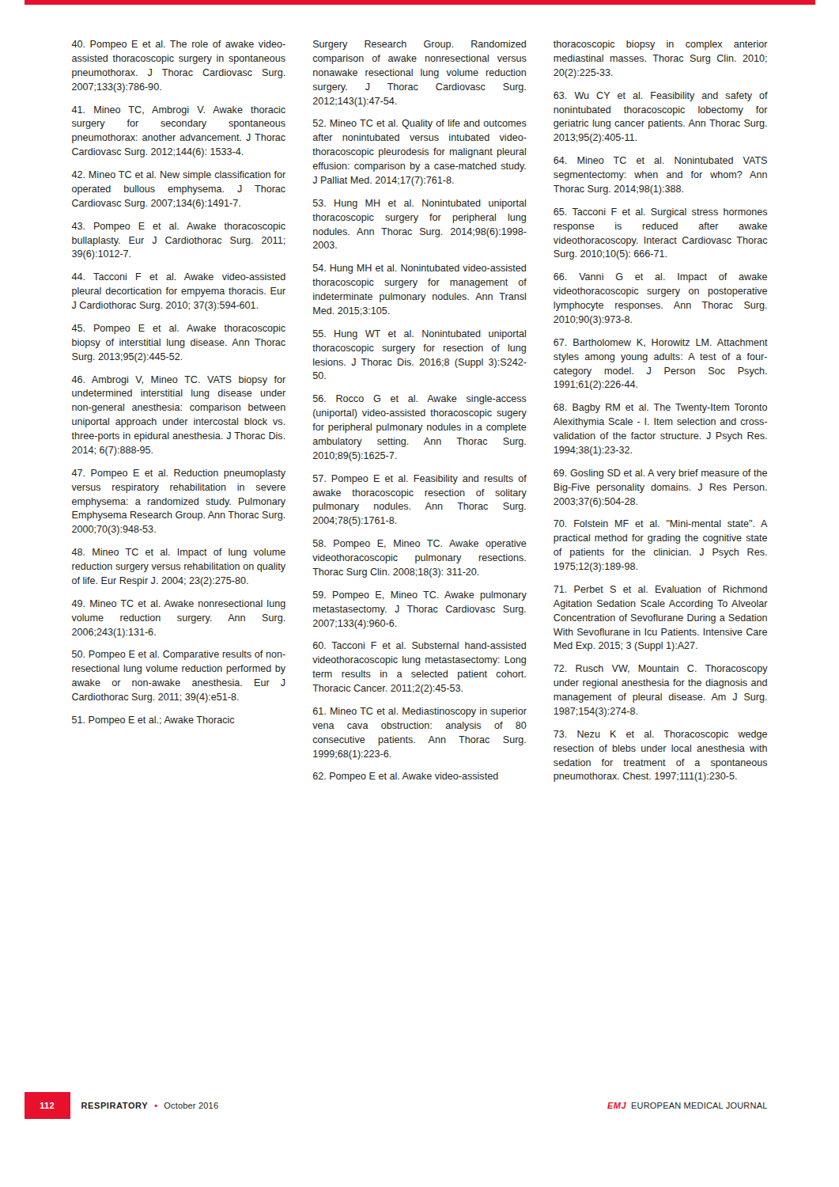40. Pompeo E et al. The role of awake video-assisted thoracoscopic surgery in spontaneous pneumothorax. J Thorac Cardiovasc Surg. 2007;133(3):786-90.
41. Mineo TC, Ambrogi V. Awake thoracic surgery for secondary spontaneous pneumothorax: another advancement. J Thorac Cardiovasc Surg. 2012;144(6): 1533-4.
42. Mineo TC et al. New simple classification for operated bullous emphysema. J Thorac Cardiovasc Surg. 2007;134(6):1491-7.
43. Pompeo E et al. Awake thoracoscopic bullaplasty. Eur J Cardiothorac Surg. 2011; 39(6):1012-7.
44. Tacconi F et al. Awake video-assisted pleural decortication for empyema thoracis. Eur J Cardiothorac Surg. 2010; 37(3):594-601.
45. Pompeo E et al. Awake thoracoscopic biopsy of interstitial lung disease. Ann Thorac Surg. 2013;95(2):445-52.
46. Ambrogi V, Mineo TC. VATS biopsy for undetermined interstitial lung disease under non-general anesthesia: comparison between uniportal approach under intercostal block vs. three-ports in epidural anesthesia. J Thorac Dis. 2014; 6(7):888-95.
47. Pompeo E et al. Reduction pneumoplasty versus respiratory rehabilitation in severe emphysema: a randomized study. Pulmonary Emphysema Research Group. Ann Thorac Surg. 2000;70(3):948-53.
48. Mineo TC et al. Impact of lung volume reduction surgery versus rehabilitation on quality of life. Eur Respir J. 2004; 23(2):275-80.
49. Mineo TC et al. Awake nonresectional lung volume reduction surgery. Ann Surg. 2006;243(1):131-6.
50. Pompeo E et al. Comparative results of non-resectional lung volume reduction performed by awake or non-awake anesthesia. Eur J Cardiothorac Surg. 2011; 39(4):e51-8.
51. Pompeo E et al.; Awake Thoracic
Surgery Research Group. Randomized comparison of awake nonresectional versus nonawake resectional lung volume reduction surgery. J Thorac Cardiovasc Surg. 2012;143(1):47-54.
52. Mineo TC et al. Quality of life and outcomes after nonintubated versus intubated video-thoracoscopic pleurodesis for malignant pleural effusion: comparison by a case-matched study. J Palliat Med. 2014;17(7):761-8.
53. Hung MH et al. Nonintubated uniportal thoracoscopic surgery for peripheral lung nodules. Ann Thorac Surg. 2014;98(6):1998-2003.
54. Hung MH et al. Nonintubated video-assisted thoracoscopic surgery for management of indeterminate pulmonary nodules. Ann Transl Med. 2015;3:105.
55. Hung WT et al. Nonintubated uniportal thoracoscopic surgery for resection of lung lesions. J Thorac Dis. 2016;8 (Suppl 3):S242-50.
56. Rocco G et al. Awake single-access (uniportal) video-assisted thoracoscopic sugery for peripheral pulmonary nodules in a complete ambulatory setting. Ann Thorac Surg. 2010;89(5):1625-7.
57. Pompeo E et al. Feasibility and results of awake thoracoscopic resection of solitary pulmonary nodules. Ann Thorac Surg. 2004;78(5):1761-8.
58. Pompeo E, Mineo TC. Awake operative videothoracoscopic pulmonary resections. Thorac Surg Clin. 2008;18(3): 311-20.
59. Pompeo E, Mineo TC. Awake pulmonary metastasectomy. J Thorac Cardiovasc Surg. 2007;133(4):960-6.
60. Tacconi F et al. Substernal hand-assisted videothoracoscopic lung metastasectomy: Long term results in a selected patient cohort. Thoracic Cancer. 2011;2(2):45-53.
61. Mineo TC et al. Mediastinoscopy in superior vena cava obstruction: analysis of 80 consecutive patients. Ann Thorac Surg. 1999;68(1):223-6.
62. Pompeo E et al. Awake video-assisted
thoracoscopic biopsy in complex anterior mediastinal masses. Thorac Surg Clin. 2010; 20(2):225-33.
63. Wu CY et al. Feasibility and safety of nonintubated thoracoscopic lobectomy for geriatric lung cancer patients. Ann Thorac Surg. 2013;95(2):405-11.
64. Mineo TC et al. Nonintubated VATS segmentectomy: when and for whom? Ann Thorac Surg. 2014;98(1):388.
65. Tacconi F et al. Surgical stress hormones response is reduced after awake videothoracoscopy. Interact Cardiovasc Thorac Surg. 2010;10(5): 666-71.
66. Vanni G et al. Impact of awake videothoracoscopic surgery on postoperative lymphocyte responses. Ann Thorac Surg. 2010;90(3):973-8.
67. Bartholomew K, Horowitz LM. Attachment styles among young adults: A test of a four-category model. J Person Soc Psych. 1991;61(2):226-44.
68. Bagby RM et al. The Twenty-Item Toronto Alexithymia Scale - I. Item selection and cross-validation of the factor structure. J Psych Res. 1994;38(1):23-32.
69. Gosling SD et al. A very brief measure of the Big-Five personality domains. J Res Person. 2003;37(6):504-28.
70. Folstein MF et al. "Mini-mental state". A practical method for grading the cognitive state of patients for the clinician. J Psych Res. 1975;12(3):189-98.
71. Perbet S et al. Evaluation of Richmond Agitation Sedation Scale According To Alveolar Concentration of Sevoflurane During a Sedation With Sevoflurane in Icu Patients. Intensive Care Med Exp. 2015; 3 (Suppl 1):A27.
72. Rusch VW, Mountain C. Thoracoscopy under regional anesthesia for the diagnosis and management of pleural disease. Am J Surg. 1987;154(3):274-8.
73. Nezu K et al. Thoracoscopic wedge resection of blebs under local anesthesia with sedation for treatment of a spontaneous pneumothorax. Chest. 1997;111(1):230-5.
112
RESPIRATORY • October 2016
EMJ EUROPEAN MEDICAL JOURNAL